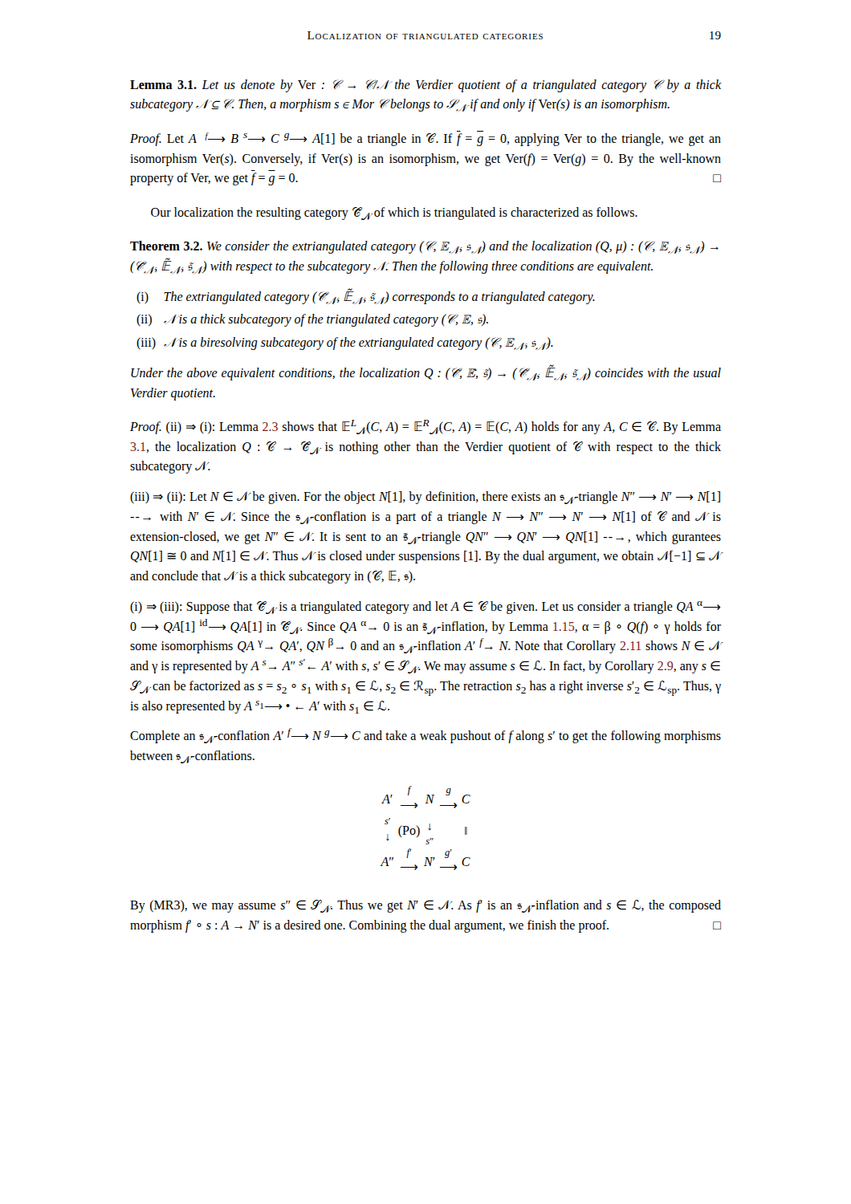Localization of triangulated categories 19
Lemma 3.1. Let us denote by Ver : 𝒞 → 𝒞/𝒩 the Verdier quotient of a triangulated category 𝒞 by a thick subcategory 𝒩 ⊆ 𝒞. Then, a morphism s ∈ Mor 𝒞 belongs to 𝒮𝒩 if and only if Ver(s) is an isomorphism.
Proof. Let A f⟶ B s⟶ C g⟶ A[1] be a triangle in 𝒞. If f = g = 0, applying Ver to the triangle, we get an isomorphism Ver(s). Conversely, if Ver(s) is an isomorphism, we get Ver(f) = Ver(g) = 0. By the well-known property of Ver, we get f = g = 0. □
Our localization the resulting category 𝒞̃𝒩 of which is triangulated is characterized as follows.
Theorem 3.2. We consider the extriangulated category (𝒞, 𝔼𝒩, 𝔰𝒩) and the localization (Q, μ) : (𝒞, 𝔼𝒩, 𝔰𝒩) → (𝒞̃𝒩, 𝔼̃𝒩, 𝔰̃𝒩) with respect to the subcategory 𝒩. Then the following three conditions are equivalent.
The extriangulated category (𝒞̃𝒩, 𝔼̃𝒩, 𝔰̃𝒩) corresponds to a triangulated category.
𝒩 is a thick subcategory of the triangulated category (𝒞, 𝔼, 𝔰).
𝒩 is a biresolving subcategory of the extriangulated category (𝒞, 𝔼𝒩, 𝔰𝒩).
Under the above equivalent conditions, the localization Q : (𝒞̃, 𝔼̃, 𝔰̃) → (𝒞̃𝒩, 𝔼̃𝒩, 𝔰̃𝒩) coincides with the usual Verdier quotient.
Proof. (ii) ⇒ (i): Lemma 2.3 shows that 𝔼L𝒩(C, A) = 𝔼R𝒩(C, A) = 𝔼(C, A) holds for any A, C ∈ 𝒞. By Lemma 3.1, the localization Q : 𝒞 → 𝒞̃𝒩 is nothing other than the Verdier quotient of 𝒞 with respect to the thick subcategory 𝒩.
(iii) ⇒ (ii): Let N ∈ 𝒩 be given. For the object N[1], by definition, there exists an 𝔰𝒩-triangle N″ ⟶ N′ ⟶ N[1] --→ with N′ ∈ 𝒩. Since the 𝔰𝒩-conflation is a part of a triangle N ⟶ N″ ⟶ N′ ⟶ N[1] of 𝒞 and 𝒩 is extension-closed, we get N″ ∈ 𝒩. It is sent to an 𝔰̃𝒩-triangle QN″ ⟶ QN′ ⟶ QN[1] --→, which gurantees QN[1] ≅ 0 and N[1] ∈ 𝒩. Thus 𝒩 is closed under suspensions [1]. By the dual argument, we obtain 𝒩[−1] ⊆ 𝒩 and conclude that 𝒩 is a thick subcategory in (𝒞, 𝔼, 𝔰).
(i) ⇒ (iii): Suppose that 𝒞̃𝒩 is a triangulated category and let A ∈ 𝒞 be given. Let us consider a triangle QA α⟶ 0 ⟶ QA[1] id⟶ QA[1] in 𝒞̃𝒩. Since QA α→ 0 is an 𝔰̃𝒩-inflation, by Lemma 1.15, α = β ∘ Q(f) ∘ γ holds for some isomorphisms QA γ→ QA′, QN β→ 0 and an 𝔰𝒩-inflation A′ f→ N. Note that Corollary 2.11 shows N ∈ 𝒩 and γ is represented by A s→ A″ s′← A′ with s, s′ ∈ 𝒮𝒩. We may assume s ∈ ℒ. In fact, by Corollary 2.9, any s ∈ 𝒮𝒩 can be factorized as s = s2 ∘ s1 with s1 ∈ ℒ, s2 ∈ ℛsp. The retraction s2 has a right inverse s′2 ∈ ℒsp. Thus, γ is also represented by A s1⟶ • ← A′ with s1 ∈ ℒ.
Complete an 𝔰𝒩-conflation A′ f⟶ N g⟶ C and take a weak pushout of f along s′ to get the following morphisms between 𝔰𝒩-conflations.
| A ′ | f ⟶ | N | g ⟶ | C |
| s ′ ↓ | (Po) | ↓ s ″ | | ‖ |
| A ″ | f ′ ⟶ | N ′ | g ′ ⟶ | C |
By (MR3), we may assume s″ ∈ 𝒮𝒩. Thus we get N′ ∈ 𝒩. As f′ is an 𝔰𝒩-inflation and s ∈ ℒ, the composed morphism f′ ∘ s : A → N′ is a desired one. Combining the dual argument, we finish the proof. □